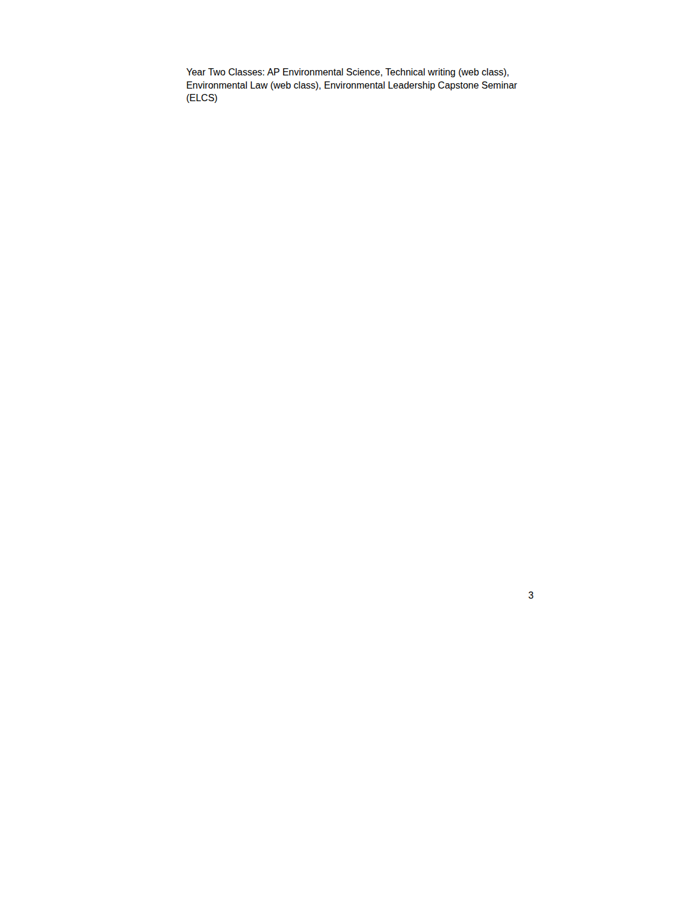Year Two Classes: AP Environmental Science, Technical writing (web class), Environmental Law (web class), Environmental Leadership Capstone Seminar (ELCS)
3